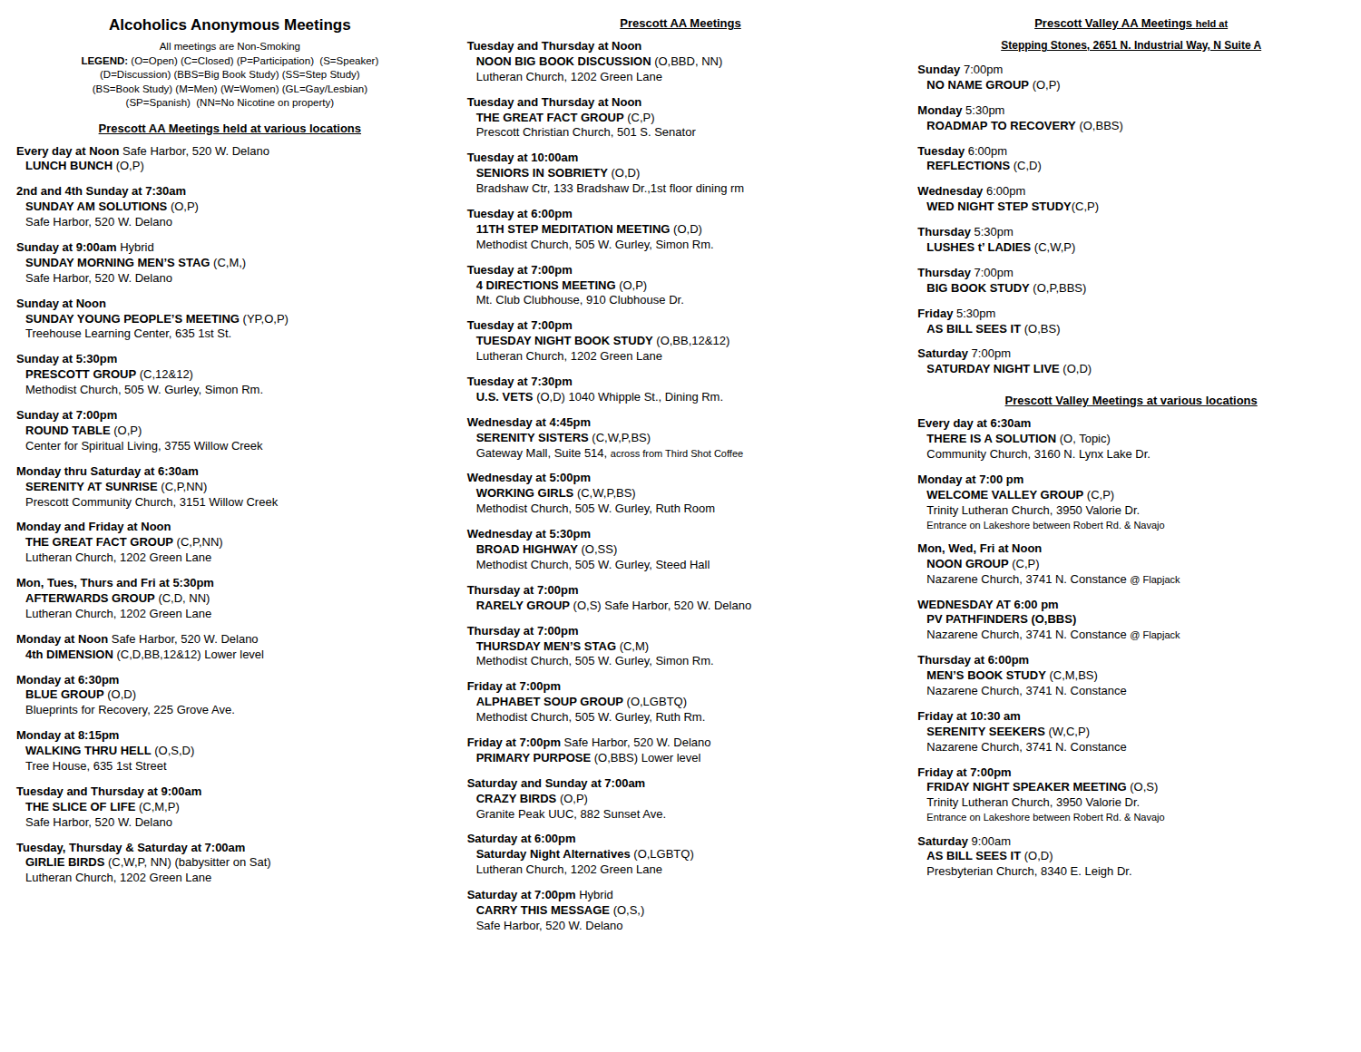Alcoholics Anonymous Meetings
All meetings are Non-Smoking
LEGEND: (O=Open) (C=Closed) (P=Participation) (S=Speaker)
(D=Discussion) (BBS=Big Book Study) (SS=Step Study)
(BS=Book Study) (M=Men) (W=Women) (GL=Gay/Lesbian)
(SP=Spanish) (NN=No Nicotine on property)
Prescott AA Meetings held at various locations
Every day at Noon Safe Harbor, 520 W. Delano
LUNCH BUNCH (O,P)
2nd and 4th Sunday at 7:30am
SUNDAY AM SOLUTIONS (O,P)
Safe Harbor, 520 W. Delano
Sunday at 9:00am Hybrid
SUNDAY MORNING MEN’S STAG (C,M,)
Safe Harbor, 520 W. Delano
Sunday at Noon
SUNDAY YOUNG PEOPLE’S MEETING (YP,O,P)
Treehouse Learning Center, 635 1st St.
Sunday at 5:30pm
PRESCOTT GROUP (C,12&12)
Methodist Church, 505 W. Gurley, Simon Rm.
Sunday at 7:00pm
ROUND TABLE (O,P)
Center for Spiritual Living, 3755 Willow Creek
Monday thru Saturday at 6:30am
SERENITY AT SUNRISE (C,P,NN)
Prescott Community Church, 3151 Willow Creek
Monday and Friday at Noon
THE GREAT FACT GROUP (C,P,NN)
Lutheran Church, 1202 Green Lane
Mon, Tues, Thurs and Fri at 5:30pm
AFTERWARDS GROUP (C,D, NN)
Lutheran Church, 1202 Green Lane
Monday at Noon Safe Harbor, 520 W. Delano
4th DIMENSION (C,D,BB,12&12) Lower level
Monday at 6:30pm
BLUE GROUP (O,D)
Blueprints for Recovery, 225 Grove Ave.
Monday at 8:15pm
WALKING THRU HELL (O,S,D)
Tree House, 635 1st Street
Tuesday and Thursday at 9:00am
THE SLICE OF LIFE (C,M,P)
Safe Harbor, 520 W. Delano
Tuesday, Thursday & Saturday at 7:00am
GIRLIE BIRDS (C,W,P, NN) (babysitter on Sat)
Lutheran Church, 1202 Green Lane
Prescott AA Meetings
Tuesday and Thursday at Noon
NOON BIG BOOK DISCUSSION (O,BBD, NN)
Lutheran Church, 1202 Green Lane
Tuesday and Thursday at Noon
THE GREAT FACT GROUP (C,P)
Prescott Christian Church, 501 S. Senator
Tuesday at 10:00am
SENIORS IN SOBRIETY (O,D)
Bradshaw Ctr, 133 Bradshaw Dr.,1st floor dining rm
Tuesday at 6:00pm
11TH STEP MEDITATION MEETING (O,D)
Methodist Church, 505 W. Gurley, Simon Rm.
Tuesday at 7:00pm
4 DIRECTIONS MEETING (O,P)
Mt. Club Clubhouse, 910 Clubhouse Dr.
Tuesday at 7:00pm
TUESDAY NIGHT BOOK STUDY (O,BB,12&12)
Lutheran Church, 1202 Green Lane
Tuesday at 7:30pm
U.S. VETS (O,D) 1040 Whipple St., Dining Rm.
Wednesday at 4:45pm
SERENITY SISTERS (C,W,P,BS)
Gateway Mall, Suite 514, across from Third Shot Coffee
Wednesday at 5:00pm
WORKING GIRLS (C,W,P,BS)
Methodist Church, 505 W. Gurley, Ruth Room
Wednesday at 5:30pm
BROAD HIGHWAY (O,SS)
Methodist Church, 505 W. Gurley, Steed Hall
Thursday at 7:00pm
RARELY GROUP (O,S) Safe Harbor, 520 W. Delano
Thursday at 7:00pm
THURSDAY MEN’S STAG (C,M)
Methodist Church, 505 W. Gurley, Simon Rm.
Friday at 7:00pm
ALPHABET SOUP GROUP (O,LGBTQ)
Methodist Church, 505 W. Gurley, Ruth Rm.
Friday at 7:00pm Safe Harbor, 520 W. Delano
PRIMARY PURPOSE (O,BBS) Lower level
Saturday and Sunday at 7:00am
CRAZY BIRDS (O,P)
Granite Peak UUC, 882 Sunset Ave.
Saturday at 6:00pm
Saturday Night Alternatives (O,LGBTQ)
Lutheran Church, 1202 Green Lane
Saturday at 7:00pm Hybrid
CARRY THIS MESSAGE (O,S,)
Safe Harbor, 520 W. Delano
Prescott Valley AA Meetings held at
Stepping Stones, 2651 N. Industrial Way, N Suite A
Sunday 7:00pm
NO NAME GROUP (O,P)
Monday 5:30pm
ROADMAP TO RECOVERY (O,BBS)
Tuesday 6:00pm
REFLECTIONS (C,D)
Wednesday 6:00pm
WED NIGHT STEP STUDY(C,P)
Thursday 5:30pm
LUSHES t’ LADIES (C,W,P)
Thursday 7:00pm
BIG BOOK STUDY (O,P,BBS)
Friday 5:30pm
AS BILL SEES IT (O,BS)
Saturday 7:00pm
SATURDAY NIGHT LIVE (O,D)
Prescott Valley Meetings at various locations
Every day at 6:30am
THERE IS A SOLUTION (O, Topic)
Community Church, 3160 N. Lynx Lake Dr.
Monday at 7:00 pm
WELCOME VALLEY GROUP (C,P)
Trinity Lutheran Church, 3950 Valorie Dr. Entrance on Lakeshore between Robert Rd. & Navajo
Mon, Wed, Fri at Noon
NOON GROUP (C,P)
Nazarene Church, 3741 N. Constance @ Flapjack
WEDNESDAY AT 6:00 pm
PV PATHFINDERS (O,BBS)
Nazarene Church, 3741 N. Constance @ Flapjack
Thursday at 6:00pm
MEN’S BOOK STUDY (C,M,BS)
Nazarene Church, 3741 N. Constance
Friday at 10:30 am
SERENITY SEEKERS (W,C,P)
Nazarene Church, 3741 N. Constance
Friday at 7:00pm
FRIDAY NIGHT SPEAKER MEETING (O,S)
Trinity Lutheran Church, 3950 Valorie Dr. Entrance on Lakeshore between Robert Rd. & Navajo
Saturday 9:00am
AS BILL SEES IT (O,D)
Presbyterian Church, 8340 E. Leigh Dr.